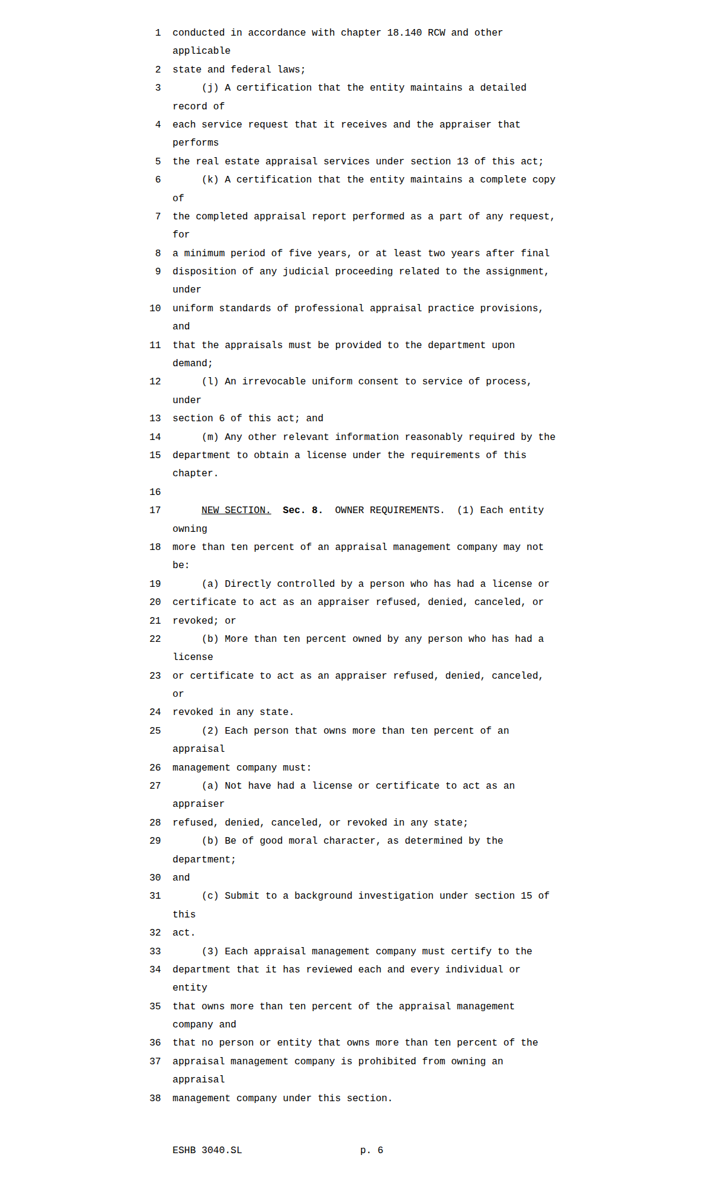conducted in accordance with chapter 18.140 RCW and other applicable
state and federal laws;
(j) A certification that the entity maintains a detailed record of
each service request that it receives and the appraiser that performs
the real estate appraisal services under section 13 of this act;
(k) A certification that the entity maintains a complete copy of
the completed appraisal report performed as a part of any request, for
a minimum period of five years, or at least two years after final
disposition of any judicial proceeding related to the assignment, under
uniform standards of professional appraisal practice provisions, and
that the appraisals must be provided to the department upon demand;
(l) An irrevocable uniform consent to service of process, under
section 6 of this act; and
(m) Any other relevant information reasonably required by the
department to obtain a license under the requirements of this chapter.
NEW SECTION. Sec. 8. OWNER REQUIREMENTS. (1) Each entity owning
more than ten percent of an appraisal management company may not be:
(a) Directly controlled by a person who has had a license or
certificate to act as an appraiser refused, denied, canceled, or
revoked; or
(b) More than ten percent owned by any person who has had a license
or certificate to act as an appraiser refused, denied, canceled, or
revoked in any state.
(2) Each person that owns more than ten percent of an appraisal
management company must:
(a) Not have had a license or certificate to act as an appraiser
refused, denied, canceled, or revoked in any state;
(b) Be of good moral character, as determined by the department;
and
(c) Submit to a background investigation under section 15 of this
act.
(3) Each appraisal management company must certify to the
department that it has reviewed each and every individual or entity
that owns more than ten percent of the appraisal management company and
that no person or entity that owns more than ten percent of the
appraisal management company is prohibited from owning an appraisal
management company under this section.
ESHB 3040.SL p. 6